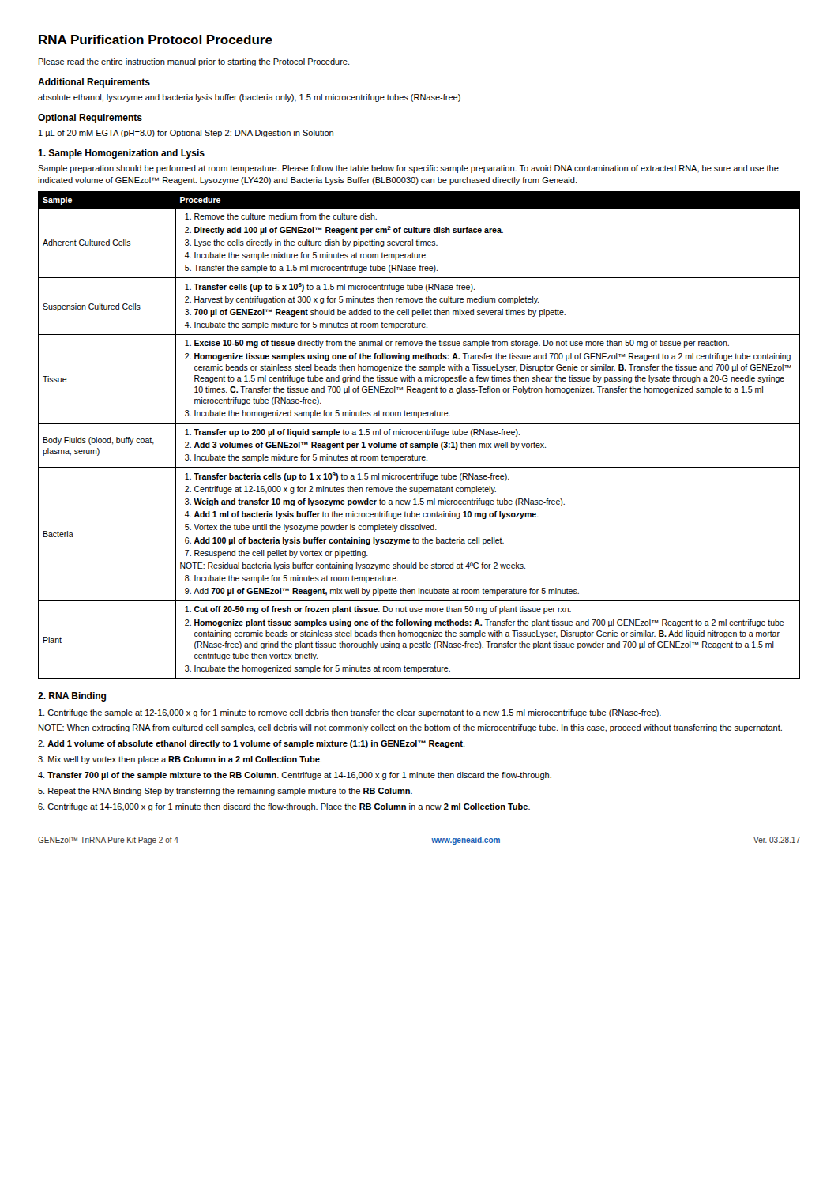RNA Purification Protocol Procedure
Please read the entire instruction manual prior to starting the Protocol Procedure.
Additional Requirements
absolute ethanol, lysozyme and bacteria lysis buffer (bacteria only), 1.5 ml microcentrifuge tubes (RNase-free)
Optional Requirements
1 µL of 20 mM EGTA (pH=8.0) for Optional Step 2: DNA Digestion in Solution
1. Sample Homogenization and Lysis
Sample preparation should be performed at room temperature. Please follow the table below for specific sample preparation. To avoid DNA contamination of extracted RNA, be sure and use the indicated volume of GENEzol™ Reagent. Lysozyme (LY420) and Bacteria Lysis Buffer (BLB00030) can be purchased directly from Geneaid.
| Sample | Procedure |
| --- | --- |
| Adherent Cultured Cells | Remove the culture medium from the culture dish. Directly add 100 µl of GENEzol™ Reagent per cm 2 of culture dish surface area . Lyse the cells directly in the culture dish by pipetting several times. Incubate the sample mixture for 5 minutes at room temperature. Transfer the sample to a 1.5 ml microcentrifuge tube (RNase-free). |
| Suspension Cultured Cells | Transfer cells (up to 5 x 10 6 ) to a 1.5 ml microcentrifuge tube (RNase-free). Harvest by centrifugation at 300 x g for 5 minutes then remove the culture medium completely. 700 µl of GENEzol™ Reagent should be added to the cell pellet then mixed several times by pipette. Incubate the sample mixture for 5 minutes at room temperature. |
| Tissue | Excise 10-50 mg of tissue directly from the animal or remove the tissue sample from storage. Do not use more than 50 mg of tissue per reaction. Homogenize tissue samples using one of the following methods: A. Transfer the tissue and 700 µl of GENEzol™ Reagent to a 2 ml centrifuge tube containing ceramic beads or stainless steel beads then homogenize the sample with a TissueLyser, Disruptor Genie or similar. B. Transfer the tissue and 700 µl of GENEzol™ Reagent to a 1.5 ml centrifuge tube and grind the tissue with a micropestle a few times then shear the tissue by passing the lysate through a 20-G needle syringe 10 times. C. Transfer the tissue and 700 µl of GENEzol™ Reagent to a glass-Teflon or Polytron homogenizer. Transfer the homogenized sample to a 1.5 ml microcentrifuge tube (RNase-free). Incubate the homogenized sample for 5 minutes at room temperature. |
| Body Fluids (blood, buffy coat, plasma, serum) | Transfer up to 200 µl of liquid sample to a 1.5 ml of microcentrifuge tube (RNase-free). Add 3 volumes of GENEzol™ Reagent per 1 volume of sample (3:1) then mix well by vortex. Incubate the sample mixture for 5 minutes at room temperature. |
| Bacteria | Transfer bacteria cells (up to 1 x 10 9 ) to a 1.5 ml microcentrifuge tube (RNase-free). Centrifuge at 12-16,000 x g for 2 minutes then remove the supernatant completely. Weigh and transfer 10 mg of lysozyme powder to a new 1.5 ml microcentrifuge tube (RNase-free). Add 1 ml of bacteria lysis buffer to the microcentrifuge tube containing 10 mg of lysozyme . Vortex the tube until the lysozyme powder is completely dissolved. Add 100 µl of bacteria lysis buffer containing lysozyme to the bacteria cell pellet. Resuspend the cell pellet by vortex or pipetting. NOTE: Residual bacteria lysis buffer containing lysozyme should be stored at 4ºC for 2 weeks. Incubate the sample for 5 minutes at room temperature. Add 700 µl of GENEzol™ Reagent, mix well by pipette then incubate at room temperature for 5 minutes. |
| Plant | Cut off 20-50 mg of fresh or frozen plant tissue . Do not use more than 50 mg of plant tissue per rxn. Homogenize plant tissue samples using one of the following methods: A. Transfer the plant tissue and 700 µl GENEzol™ Reagent to a 2 ml centrifuge tube containing ceramic beads or stainless steel beads then homogenize the sample with a TissueLyser, Disruptor Genie or similar. B. Add liquid nitrogen to a mortar (RNase-free) and grind the plant tissue thoroughly using a pestle (RNase-free). Transfer the plant tissue powder and 700 µl of GENEzol™ Reagent to a 1.5 ml centrifuge tube then vortex briefly. Incubate the homogenized sample for 5 minutes at room temperature. |
2. RNA Binding
1. Centrifuge the sample at 12-16,000 x g for 1 minute to remove cell debris then transfer the clear supernatant to a new 1.5 ml microcentrifuge tube (RNase-free).
NOTE: When extracting RNA from cultured cell samples, cell debris will not commonly collect on the bottom of the microcentrifuge tube. In this case, proceed without transferring the supernatant.
2. Add 1 volume of absolute ethanol directly to 1 volume of sample mixture (1:1) in GENEzol™ Reagent.
3. Mix well by vortex then place a RB Column in a 2 ml Collection Tube.
4. Transfer 700 µl of the sample mixture to the RB Column. Centrifuge at 14-16,000 x g for 1 minute then discard the flow-through.
5. Repeat the RNA Binding Step by transferring the remaining sample mixture to the RB Column.
6. Centrifuge at 14-16,000 x g for 1 minute then discard the flow-through. Place the RB Column in a new 2 ml Collection Tube.
GENEzol™ TriRNA Pure Kit Page 2 of 4 www.geneaid.com Ver. 03.28.17